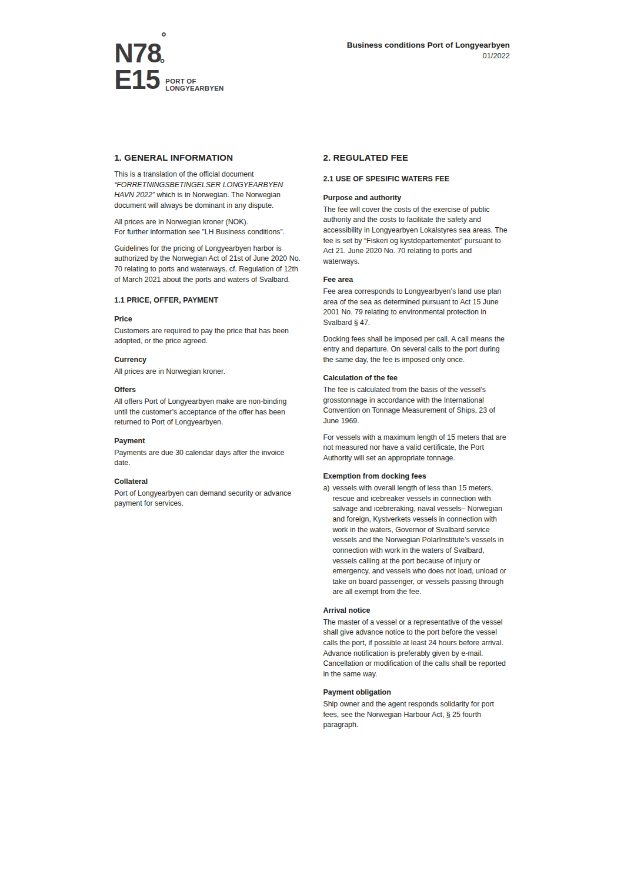N78°
E15° PORT OF
LONGYEARBYEN
Business conditions Port of Longyearbyen
01/2022
1. General information
This is a translation of the official document “FORRETNINGS­BETINGELSER LONGYEARBYEN HAVN 2022” which is in Norwegian. The Norwegian document will always be dominant in any dispute.
All prices are in Norwegian kroner (NOK).
For further information see ”LH Business conditions”.
Guidelines for the pricing of Longyearbyen harbor is authorized by the Norwegian Act of 21st of June 2020 No. 70 relating to ports and waterways, cf. Regulation of 12th of March 2021 about the ports and waters of Svalbard.
1.1 Price, offer, payment
Price
Customers are required to pay the price that has been adopted, or the price agreed.
Currency
All prices are in Norwegian kroner.
Offers
All offers Port of Longyearbyen make are non-binding until the customer’s acceptance of the offer has been returned to Port of Longyearbyen.
Payment
Payments are due 30 calendar days after the invoice date.
Collateral
Port of Longyearbyen can demand security or advance payment for services.
2. Regulated fee
2.1 Use of spesific waters fee
Purpose and authority
The fee will cover the costs of the exercise of public authority and the costs to facilitate the safety and accessibility in Longyearbyen Lokalstyres sea areas. The fee is set by “Fiskeri og kystdepartementet” pursuant to Act 21. June 2020 No. 70 relating to ports and waterways.
Fee area
Fee area corresponds to Longyearbyen’s land use plan area of the sea as determined pursuant to Act 15 June 2001 No. 79 relating to environmental protection in Svalbard § 47.
Docking fees shall be imposed per call. A call means the entry and departure. On several calls to the port during the same day, the fee is imposed only once.
Calculation of the fee
The fee is calculated from the basis of the vessel’s grosstonnage in accordance with the International Convention on Tonnage Measurement of Ships, 23 of June 1969.
For vessels with a maximum length of 15 meters that are not measured nor have a valid certificate, the Port Authority will set an appropriate tonnage.
Exemption from docking fees
a) vessels with overall length of less than 15 meters, rescue and icebreaker vessels in connection with salvage and icebreraking, naval vessels– Norwegian and foreign, Kystverkets vessels in connection with work in the waters, Governor of Svalbard service vessels and the Norwegian PolarInstitute’s vessels in connection with work in the waters of Svalbard, vessels calling at the port because of injury or emergency, and vessels who does not load, unload or take on board passenger, or vessels passing through are all exempt from the fee.
Arrival notice
The master of a vessel or a representative of the vessel shall give advance notice to the port before the vessel calls the port, if possible at least 24 hours before arrival. Advance notification is preferably given by e-mail. Cancellation or modification of the calls shall be reported in the same way.
Payment obligation
Ship owner and the agent responds solidarity for port fees, see the Norwegian Harbour Act, § 25 fourth paragraph.